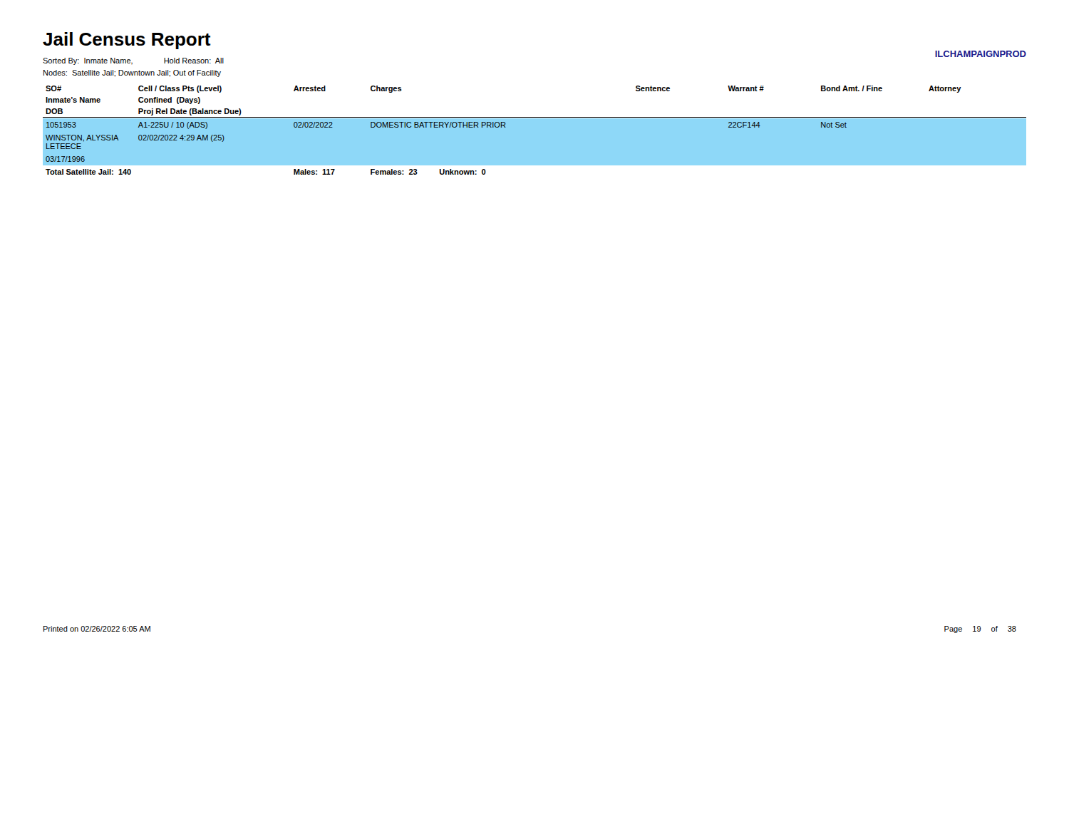ILCHAMPAIGNPROD
Jail Census Report
Sorted By: Inmate Name, Hold Reason: All
Nodes: Satellite Jail; Downtown Jail; Out of Facility
| SO# | Cell / Class Pts (Level) | Arrested | Charges | Sentence | Warrant # | Bond Amt. / Fine | Attorney |
| --- | --- | --- | --- | --- | --- | --- | --- |
| Inmate's Name | Confined (Days) | | | | | | |
| DOB | Proj Rel Date (Balance Due) | | | | | | |
| 1051953 | A1-225U / 10 (ADS) | 02/02/2022 | DOMESTIC BATTERY/OTHER PRIOR | | 22CF144 | Not Set | |
| WINSTON, ALYSSIA LETEECE | 02/02/2022 4:29 AM (25) | | | | | | |
| 03/17/1996 | | | | | | | |
| Total Satellite Jail: 140 | Males: 117 | Females: 23 Unknown: 0 | | | | |
Printed on 02/26/2022 6:05 AM
Page19of38